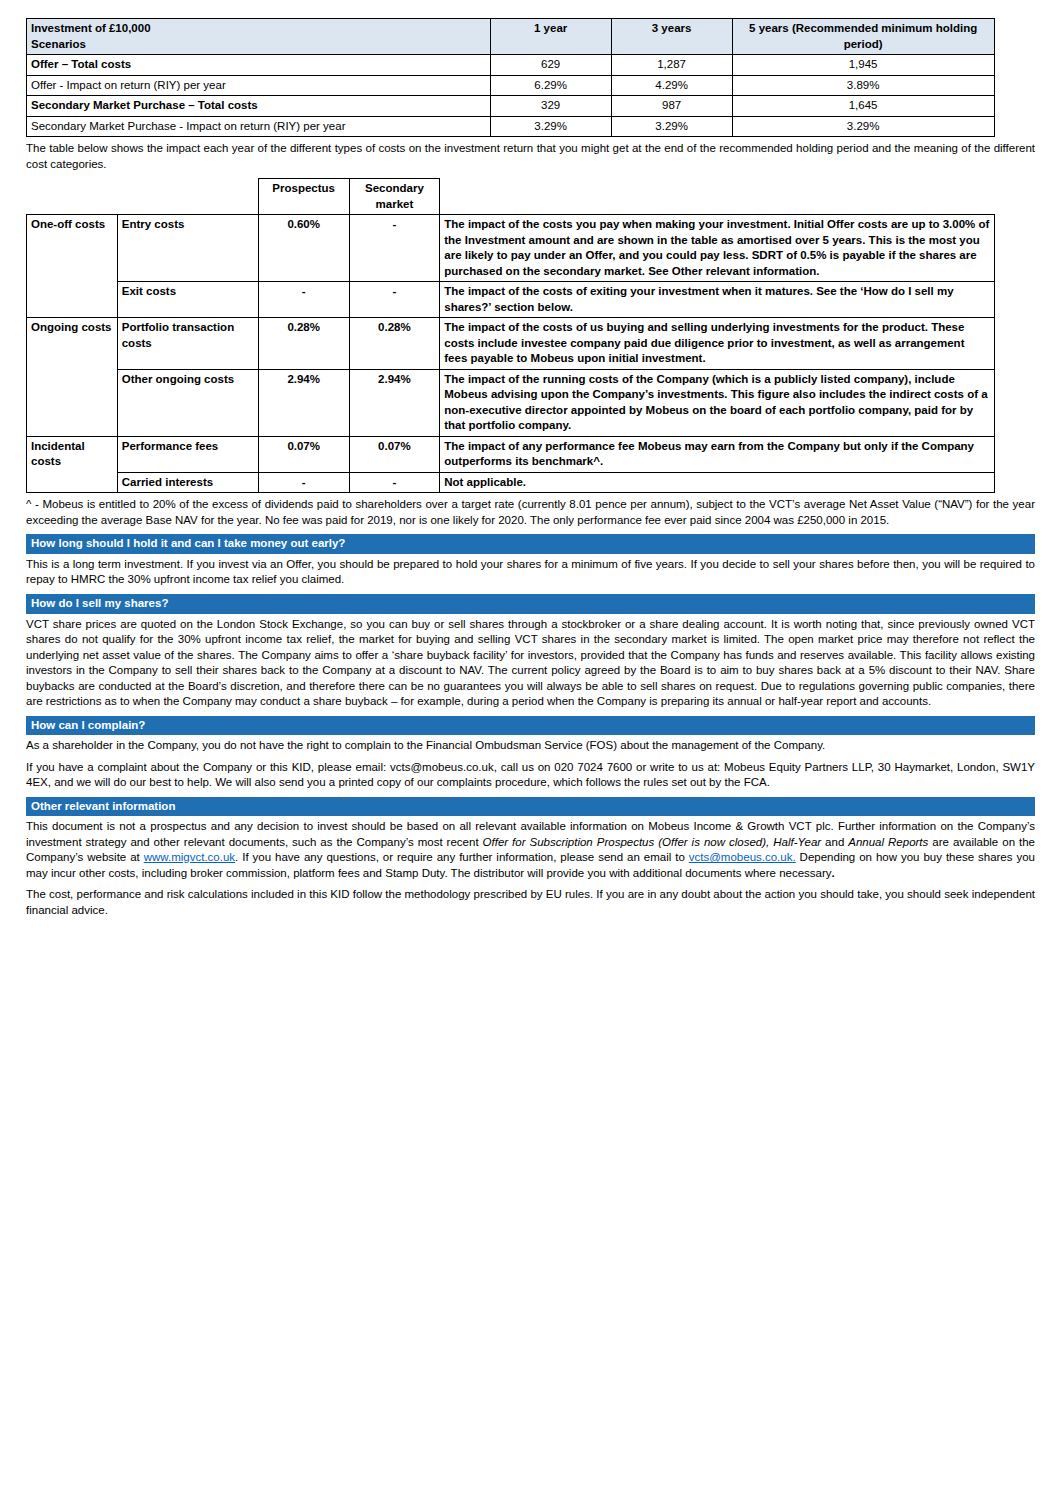| Investment of £10,000 Scenarios | 1 year | 3 years | 5 years (Recommended minimum holding period) | |
| Offer – Total costs | 629 | 1,287 | 1,945 | |
| Offer - Impact on return (RIY) per year | 6.29% | 4.29% | 3.89% | |
| Secondary Market Purchase – Total costs | 329 | 987 | 1,645 | |
| Secondary Market Purchase - Impact on return (RIY) per year | 3.29% | 3.29% | 3.29% | |
The table below shows the impact each year of the different types of costs on the investment return that you might get at the end of the recommended holding period and the meaning of the different cost categories.
| | | Prospectus | Secondary market | | |
| One-off costs | Entry costs | 0.60% | - | The impact of the costs you pay when making your investment. Initial Offer costs are up to 3.00% of the Investment amount and are shown in the table as amortised over 5 years. This is the most you are likely to pay under an Offer, and you could pay less. SDRT of 0.5% is payable if the shares are purchased on the secondary market. See Other relevant information. | |
| Exit costs | - | - | The impact of the costs of exiting your investment when it matures. See the ‘How do I sell my shares?’ section below. | |
| Ongoing costs | Portfolio transaction costs | 0.28% | 0.28% | The impact of the costs of us buying and selling underlying investments for the product. These costs include investee company paid due diligence prior to investment, as well as arrangement fees payable to Mobeus upon initial investment. | |
| Other ongoing costs | 2.94% | 2.94% | The impact of the running costs of the Company (which is a publicly listed company), include Mobeus advising upon the Company’s investments. This figure also includes the indirect costs of a non-executive director appointed by Mobeus on the board of each portfolio company, paid for by that portfolio company. | |
| Incidental costs | Performance fees | 0.07% | 0.07% | The impact of any performance fee Mobeus may earn from the Company but only if the Company outperforms its benchmark^. | |
| Carried interests | - | - | Not applicable. | |
^ - Mobeus is entitled to 20% of the excess of dividends paid to shareholders over a target rate (currently 8.01 pence per annum), subject to the VCT’s average Net Asset Value (“NAV”) for the year exceeding the average Base NAV for the year. No fee was paid for 2019, nor is one likely for 2020. The only performance fee ever paid since 2004 was £250,000 in 2015.
How long should I hold it and can I take money out early?
This is a long term investment. If you invest via an Offer, you should be prepared to hold your shares for a minimum of five years. If you decide to sell your shares before then, you will be required to repay to HMRC the 30% upfront income tax relief you claimed.
How do I sell my shares?
VCT share prices are quoted on the London Stock Exchange, so you can buy or sell shares through a stockbroker or a share dealing account. It is worth noting that, since previously owned VCT shares do not qualify for the 30% upfront income tax relief, the market for buying and selling VCT shares in the secondary market is limited. The open market price may therefore not reflect the underlying net asset value of the shares. The Company aims to offer a ‘share buyback facility’ for investors, provided that the Company has funds and reserves available. This facility allows existing investors in the Company to sell their shares back to the Company at a discount to NAV. The current policy agreed by the Board is to aim to buy shares back at a 5% discount to their NAV. Share buybacks are conducted at the Board’s discretion, and therefore there can be no guarantees you will always be able to sell shares on request. Due to regulations governing public companies, there are restrictions as to when the Company may conduct a share buyback – for example, during a period when the Company is preparing its annual or half-year report and accounts.
How can I complain?
As a shareholder in the Company, you do not have the right to complain to the Financial Ombudsman Service (FOS) about the management of the Company.
If you have a complaint about the Company or this KID, please email: vcts@mobeus.co.uk, call us on 020 7024 7600 or write to us at: Mobeus Equity Partners LLP, 30 Haymarket, London, SW1Y 4EX, and we will do our best to help. We will also send you a printed copy of our complaints procedure, which follows the rules set out by the FCA.
Other relevant information
This document is not a prospectus and any decision to invest should be based on all relevant available information on Mobeus Income & Growth VCT plc. Further information on the Company’s investment strategy and other relevant documents, such as the Company’s most recent Offer for Subscription Prospectus (Offer is now closed), Half-Year and Annual Reports are available on the Company’s website at www.migvct.co.uk. If you have any questions, or require any further information, please send an email to vcts@mobeus.co.uk. Depending on how you buy these shares you may incur other costs, including broker commission, platform fees and Stamp Duty. The distributor will provide you with additional documents where necessary.
The cost, performance and risk calculations included in this KID follow the methodology prescribed by EU rules. If you are in any doubt about the action you should take, you should seek independent financial advice.